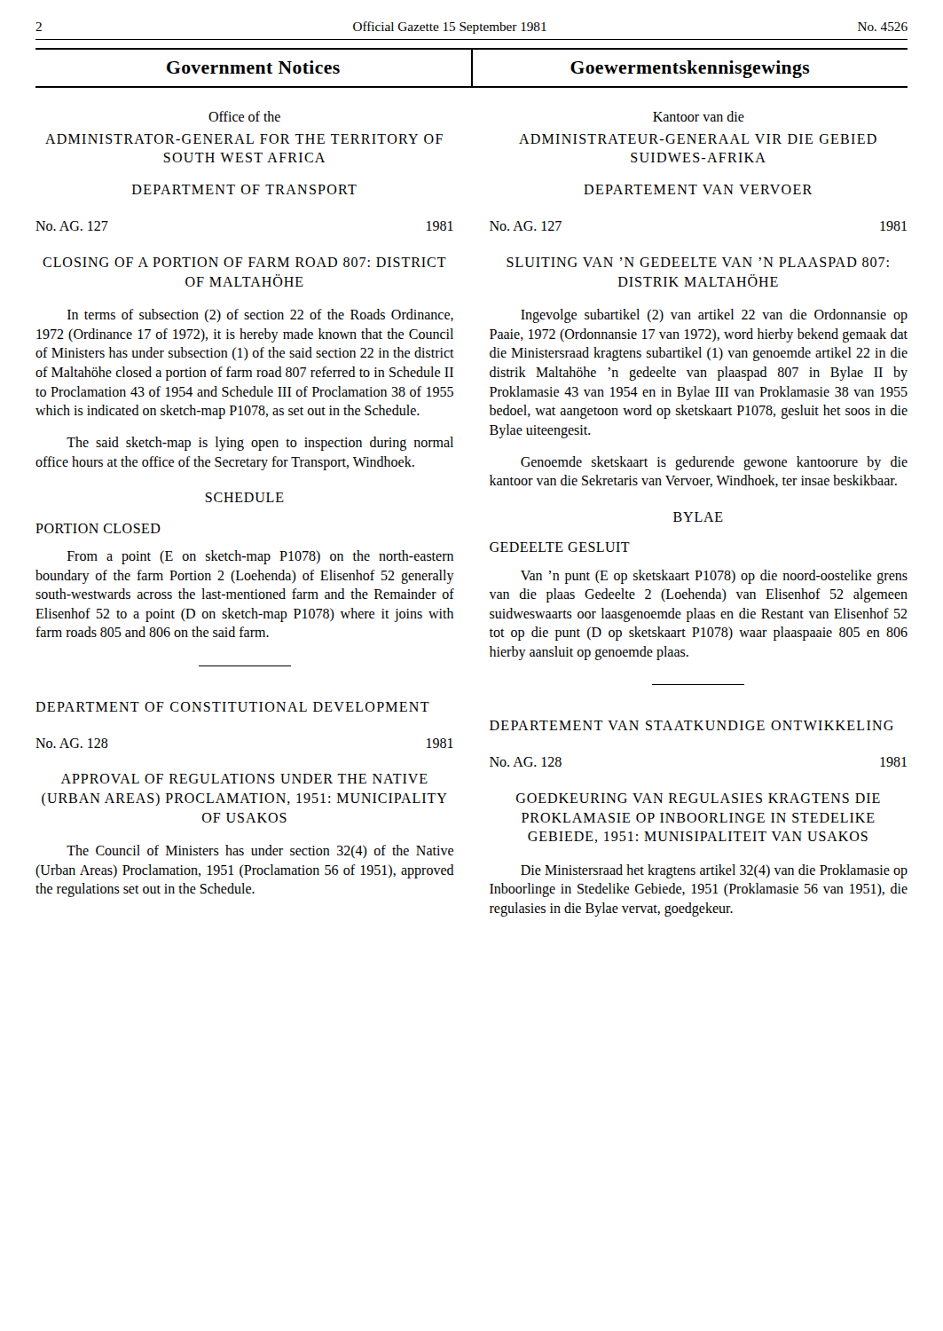2 Official Gazette 15 September 1981 No. 4526
Government Notices
Goewermentskennisgewings
Office of the
ADMINISTRATOR-GENERAL FOR THE TERRITORY OF SOUTH WEST AFRICA
DEPARTMENT OF TRANSPORT
No. AG. 127 1981
Closing of a portion of farm road 807: District of Maltahöhe
In terms of subsection (2) of section 22 of the Roads Ordinance, 1972 (Ordinance 17 of 1972), it is hereby made known that the Council of Ministers has under subsection (1) of the said section 22 in the district of Maltahöhe closed a portion of farm road 807 referred to in Schedule II to Proclamation 43 of 1954 and Schedule III of Proclamation 38 of 1955 which is indicated on sketch-map P1078, as set out in the Schedule.
The said sketch-map is lying open to inspection during normal office hours at the office of the Secretary for Transport, Windhoek.
Schedule
Portion closed
From a point (E on sketch-map P1078) on the north-eastern boundary of the farm Portion 2 (Loehenda) of Elisenhof 52 generally south-westwards across the last-mentioned farm and the Remainder of Elisenhof 52 to a point (D on sketch-map P1078) where it joins with farm roads 805 and 806 on the said farm.
Department of Constitutional Development
No. AG. 128 1981
Approval of regulations under the Native (Urban Areas) Proclamation, 1951: Municipality of Usakos
The Council of Ministers has under section 32(4) of the Native (Urban Areas) Proclamation, 1951 (Proclamation 56 of 1951), approved the regulations set out in the Schedule.
Kantoor van die
ADMINISTRATEUR-GENERAAL VIR DIE GEBIED SUIDWES-AFRIKA
DEPARTEMENT VAN VERVOER
No. AG. 127 1981
Sluiting van ’n gedeelte van ’n plaaspad 807: Distrik Maltahöhe
Ingevolge subartikel (2) van artikel 22 van die Ordonnansie op Paaie, 1972 (Ordonnansie 17 van 1972), word hierby bekend gemaak dat die Ministersraad kragtens subartikel (1) van genoemde artikel 22 in die distrik Maltahöhe ’n gedeelte van plaaspad 807 in Bylae II by Proklamasie 43 van 1954 en in Bylae III van Proklamasie 38 van 1955 bedoel, wat aangetoon word op sketskaart P1078, gesluit het soos in die Bylae uiteengesit.
Genoemde sketskaart is gedurende gewone kantoorure by die kantoor van die Sekretaris van Vervoer, Windhoek, ter insae beskikbaar.
Bylae
Gedeelte gesluit
Van ’n punt (E op sketskaart P1078) op die noord-oostelike grens van die plaas Gedeelte 2 (Loehenda) van Elisenhof 52 algemeen suidweswaarts oor laasgenoemde plaas en die Restant van Elisenhof 52 tot op die punt (D op sketskaart P1078) waar plaaspaaie 805 en 806 hierby aansluit op genoemde plaas.
Departement van Staatkundige Ontwikkeling
No. AG. 128 1981
Goedkeuring van regulasies kragtens die Proklamasie op Inboorlinge in Stedelike Gebiede, 1951: Munisipaliteit van Usakos
Die Ministersraad het kragtens artikel 32(4) van die Proklamasie op Inboorlinge in Stedelike Gebiede, 1951 (Proklamasie 56 van 1951), die regulasies in die Bylae vervat, goedgekeur.